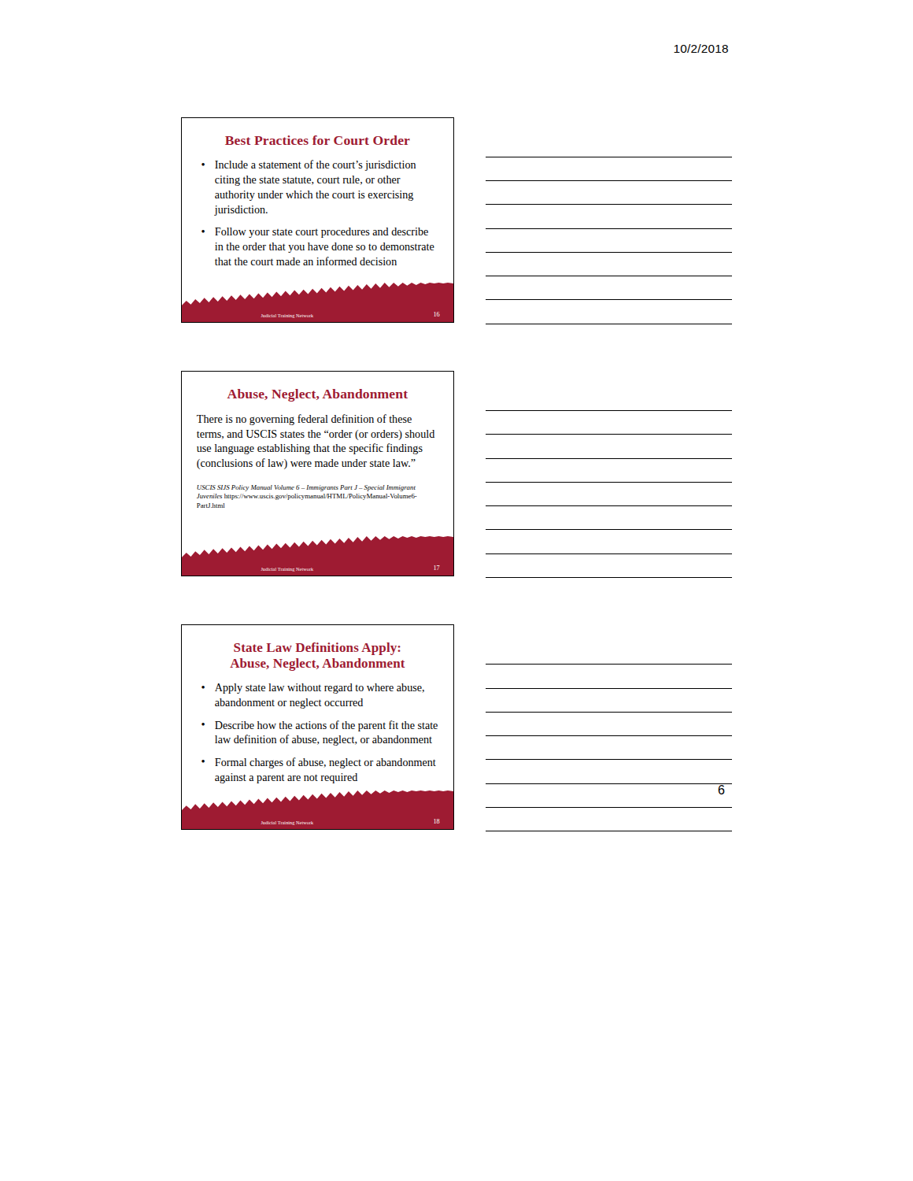10/2/2018
Best Practices for Court Order
Include a statement of the court’s jurisdiction citing the state statute, court rule, or other authority under which the court is exercising jurisdiction.
Follow your state court procedures and describe in the order that you have done so to demonstrate that the court made an informed decision
Judicial Training Network 16
Abuse, Neglect, Abandonment
There is no governing federal definition of these terms, and USCIS states the “order (or orders) should use language establishing that the specific findings (conclusions of law) were made under state law.”
USCIS SIJS Policy Manual Volume 6 – Immigrants Part J – Special Immigrant Juveniles https://www.uscis.gov/policymanual/HTML/PolicyManual-Volume6-PartJ.html
Judicial Training Network 17
State Law Definitions Apply:
Abuse, Neglect, Abandonment
Apply state law without regard to where abuse, abandonment or neglect occurred
Describe how the actions of the parent fit the state law definition of abuse, neglect, or abandonment
Formal charges of abuse, neglect or abandonment against a parent are not required
Judicial Training Network 18
6